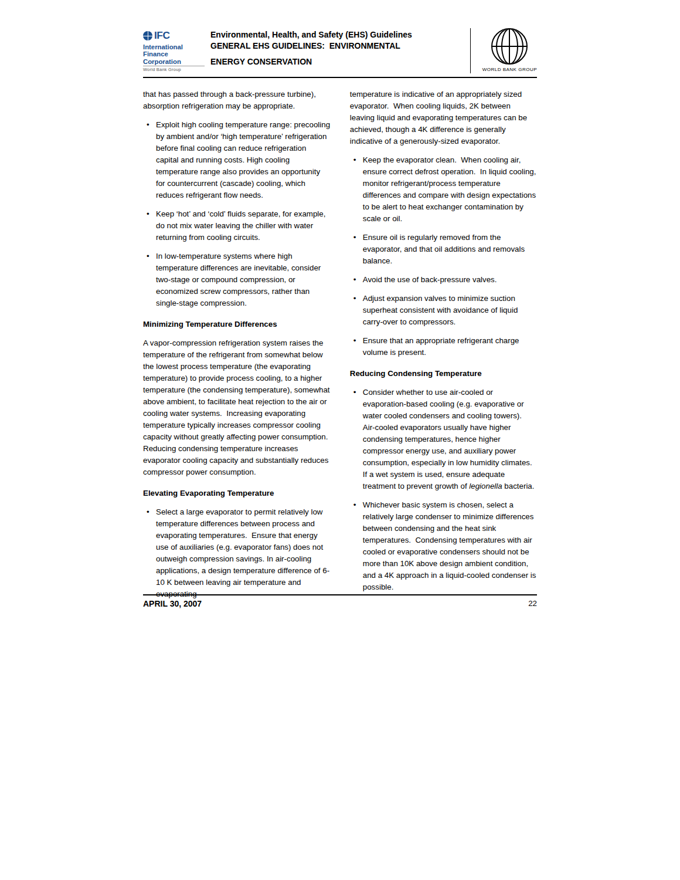IFC
International
Finance
Corporation
World Bank Group
Environmental, Health, and Safety (EHS) Guidelines
GENERAL EHS GUIDELINES: ENVIRONMENTAL
ENERGY CONSERVATION
WORLD BANK GROUP
that has passed through a back-pressure turbine), absorption refrigeration may be appropriate.
Exploit high cooling temperature range: precooling by ambient and/or ‘high temperature’ refrigeration before final cooling can reduce refrigeration capital and running costs. High cooling temperature range also provides an opportunity for countercurrent (cascade) cooling, which reduces refrigerant flow needs.
Keep ‘hot’ and ‘cold’ fluids separate, for example, do not mix water leaving the chiller with water returning from cooling circuits.
In low-temperature systems where high temperature differences are inevitable, consider two-stage or compound compression, or economized screw compressors, rather than single-stage compression.
Minimizing Temperature Differences
A vapor-compression refrigeration system raises the temperature of the refrigerant from somewhat below the lowest process temperature (the evaporating temperature) to provide process cooling, to a higher temperature (the condensing temperature), somewhat above ambient, to facilitate heat rejection to the air or cooling water systems. Increasing evaporating temperature typically increases compressor cooling capacity without greatly affecting power consumption. Reducing condensing temperature increases evaporator cooling capacity and substantially reduces compressor power consumption.
Elevating Evaporating Temperature
Select a large evaporator to permit relatively low temperature differences between process and evaporating temperatures. Ensure that energy use of auxiliaries (e.g. evaporator fans) does not outweigh compression savings. In air-cooling applications, a design temperature difference of 6-10 K between leaving air temperature and evaporating
temperature is indicative of an appropriately sized evaporator. When cooling liquids, 2K between leaving liquid and evaporating temperatures can be achieved, though a 4K difference is generally indicative of a generously-sized evaporator.
Keep the evaporator clean. When cooling air, ensure correct defrost operation. In liquid cooling, monitor refrigerant/process temperature differences and compare with design expectations to be alert to heat exchanger contamination by scale or oil.
Ensure oil is regularly removed from the evaporator, and that oil additions and removals balance.
Avoid the use of back-pressure valves.
Adjust expansion valves to minimize suction superheat consistent with avoidance of liquid carry-over to compressors.
Ensure that an appropriate refrigerant charge volume is present.
Reducing Condensing Temperature
Consider whether to use air-cooled or evaporation-based cooling (e.g. evaporative or water cooled condensers and cooling towers). Air-cooled evaporators usually have higher condensing temperatures, hence higher compressor energy use, and auxiliary power consumption, especially in low humidity climates. If a wet system is used, ensure adequate treatment to prevent growth of legionella bacteria.
Whichever basic system is chosen, select a relatively large condenser to minimize differences between condensing and the heat sink temperatures. Condensing temperatures with air cooled or evaporative condensers should not be more than 10K above design ambient condition, and a 4K approach in a liquid-cooled condenser is possible.
APRIL 30, 2007
22